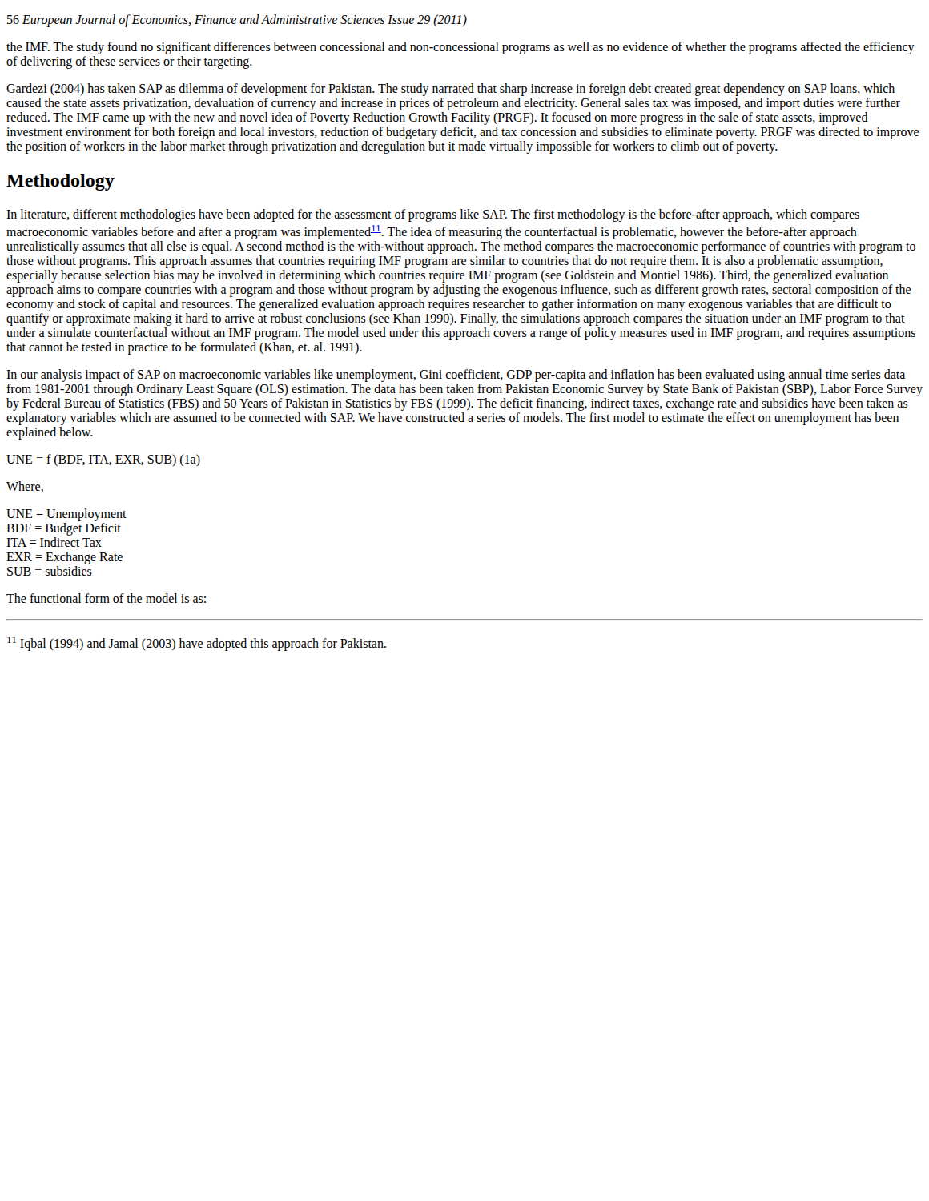56 European Journal of Economics, Finance and Administrative Sciences Issue 29 (2011)
the IMF. The study found no significant differences between concessional and non-concessional programs as well as no evidence of whether the programs affected the efficiency of delivering of these services or their targeting.
Gardezi (2004) has taken SAP as dilemma of development for Pakistan. The study narrated that sharp increase in foreign debt created great dependency on SAP loans, which caused the state assets privatization, devaluation of currency and increase in prices of petroleum and electricity. General sales tax was imposed, and import duties were further reduced. The IMF came up with the new and novel idea of Poverty Reduction Growth Facility (PRGF). It focused on more progress in the sale of state assets, improved investment environment for both foreign and local investors, reduction of budgetary deficit, and tax concession and subsidies to eliminate poverty. PRGF was directed to improve the position of workers in the labor market through privatization and deregulation but it made virtually impossible for workers to climb out of poverty.
Methodology
In literature, different methodologies have been adopted for the assessment of programs like SAP. The first methodology is the before-after approach, which compares macroeconomic variables before and after a program was implemented11. The idea of measuring the counterfactual is problematic, however the before-after approach unrealistically assumes that all else is equal. A second method is the with-without approach. The method compares the macroeconomic performance of countries with program to those without programs. This approach assumes that countries requiring IMF program are similar to countries that do not require them. It is also a problematic assumption, especially because selection bias may be involved in determining which countries require IMF program (see Goldstein and Montiel 1986). Third, the generalized evaluation approach aims to compare countries with a program and those without program by adjusting the exogenous influence, such as different growth rates, sectoral composition of the economy and stock of capital and resources. The generalized evaluation approach requires researcher to gather information on many exogenous variables that are difficult to quantify or approximate making it hard to arrive at robust conclusions (see Khan 1990). Finally, the simulations approach compares the situation under an IMF program to that under a simulate counterfactual without an IMF program. The model used under this approach covers a range of policy measures used in IMF program, and requires assumptions that cannot be tested in practice to be formulated (Khan, et. al. 1991).
In our analysis impact of SAP on macroeconomic variables like unemployment, Gini coefficient, GDP per-capita and inflation has been evaluated using annual time series data from 1981-2001 through Ordinary Least Square (OLS) estimation. The data has been taken from Pakistan Economic Survey by State Bank of Pakistan (SBP), Labor Force Survey by Federal Bureau of Statistics (FBS) and 50 Years of Pakistan in Statistics by FBS (1999). The deficit financing, indirect taxes, exchange rate and subsidies have been taken as explanatory variables which are assumed to be connected with SAP. We have constructed a series of models. The first model to estimate the effect on unemployment has been explained below.
UNE = f (BDF, ITA, EXR, SUB) (1a)
Where,
UNE = Unemployment
BDF = Budget Deficit
ITA = Indirect Tax
EXR = Exchange Rate
SUB = subsidies
The functional form of the model is as:
11 Iqbal (1994) and Jamal (2003) have adopted this approach for Pakistan.